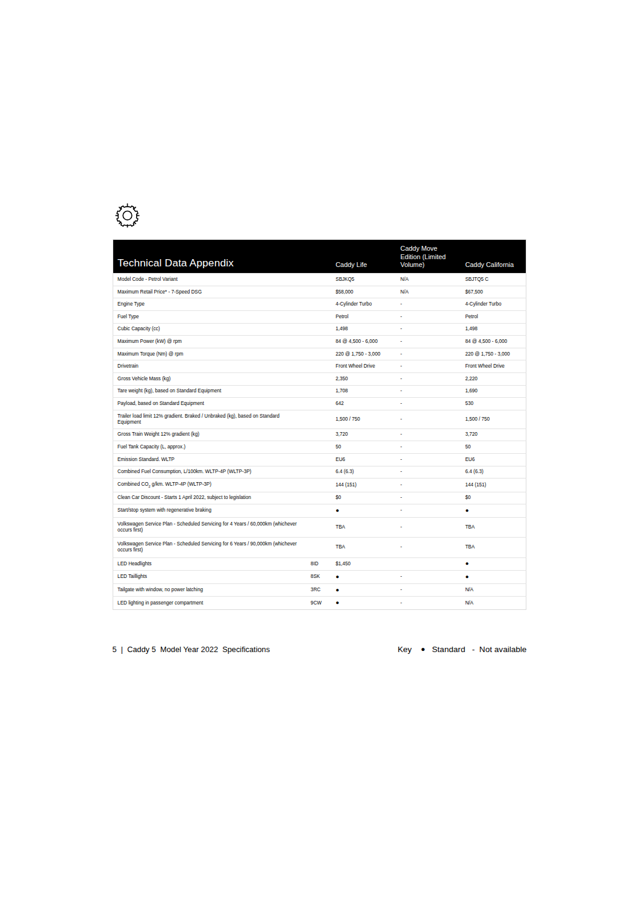| Technical Data Appendix | Caddy Life | Caddy Move Edition (Limited Volume) | Caddy California |
| --- | --- | --- | --- |
| Model Code - Petrol Variant | | SBJKQ5 | N/A | SBJTQ5 C |
| Maximum Retail Price* - 7-Speed DSG | | $58,000 | N/A | $67,500 |
| Engine Type | | 4-Cylinder Turbo | - | 4-Cylinder Turbo |
| Fuel Type | | Petrol | - | Petrol |
| Cubic Capacity (cc) | | 1,498 | - | 1,498 |
| Maximum Power (kW) @ rpm | | 84 @ 4,500 - 6,000 | - | 84 @ 4,500 - 6,000 |
| Maximum Torque (Nm) @ rpm | | 220 @ 1,750 - 3,000 | - | 220 @ 1,750 - 3,000 |
| Drivetrain | | Front Wheel Drive | - | Front Wheel Drive |
| Gross Vehicle Mass (kg) | | 2,350 | - | 2,220 |
| Tare weight (kg), based on Standard Equipment | | 1,708 | - | 1,690 |
| Payload, based on Standard Equipment | | 642 | - | 530 |
| Trailer load limit 12% gradient. Braked / Unbraked (kg), based on Standard Equipment | | 1,500 / 750 | - | 1,500 / 750 |
| Gross Train Weight 12% gradient (kg) | | 3,720 | - | 3,720 |
| Fuel Tank Capacity (L, approx.) | | 50 | - | 50 |
| Emission Standard. WLTP | | EU6 | - | EU6 |
| Combined Fuel Consumption, L/100km. WLTP-4P (WLTP-3P) | | 6.4 (6.3) | - | 6.4 (6.3) |
| Combined CO 2 g/km. WLTP-4P (WLTP-3P) | | 144 (151) | - | 144 (151) |
| Clean Car Discount - Starts 1 April 2022, subject to legislation | | $0 | - | $0 |
| Start/stop system with regenerative braking | | ● | - | ● |
| Volkswagen Service Plan - Scheduled Servicing for 4 Years / 60,000km (whichever occurs first) | | TBA | - | TBA |
| Volkswagen Service Plan - Scheduled Servicing for 6 Years / 90,000km (whichever occurs first) | | TBA | - | TBA |
| LED Headlights | 8ID | $1,450 | | ● |
| LED Taillights | 8SK | ● | - | ● |
| Tailgate with window, no power latching | 3RC | ● | - | N/A |
| LED lighting in passenger compartment | 9CW | ● | - | N/A |
5 | Caddy 5 Model Year 2022 Specifications
Key ● Standard - Not available